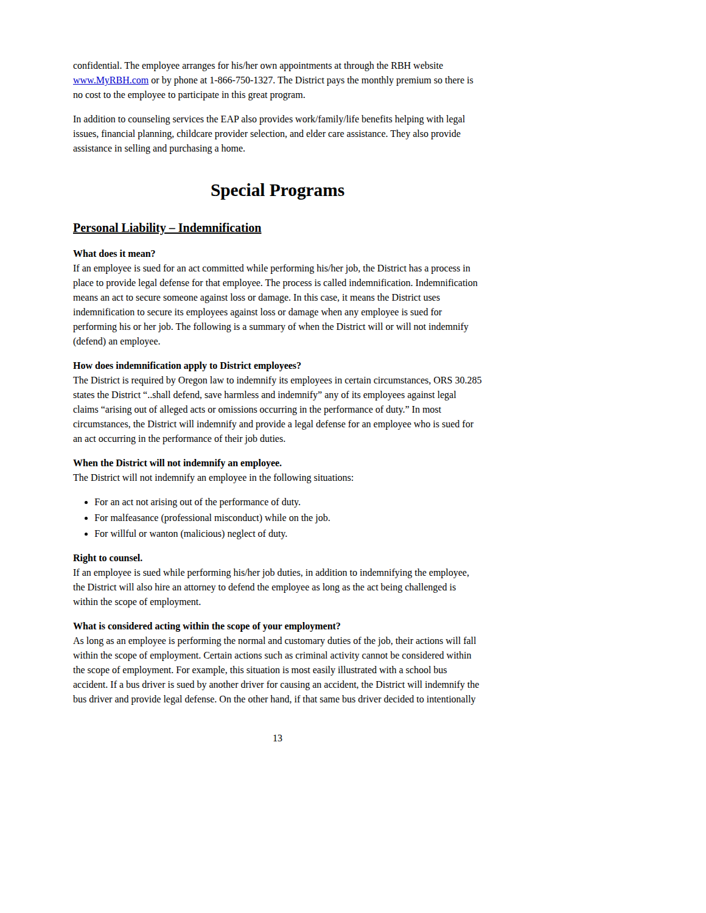confidential. The employee arranges for his/her own appointments at through the RBH website www.MyRBH.com or by phone at 1-866-750-1327. The District pays the monthly premium so there is no cost to the employee to participate in this great program.
In addition to counseling services the EAP also provides work/family/life benefits helping with legal issues, financial planning, childcare provider selection, and elder care assistance. They also provide assistance in selling and purchasing a home.
Special Programs
Personal Liability – Indemnification
What does it mean?
If an employee is sued for an act committed while performing his/her job, the District has a process in place to provide legal defense for that employee. The process is called indemnification. Indemnification means an act to secure someone against loss or damage. In this case, it means the District uses indemnification to secure its employees against loss or damage when any employee is sued for performing his or her job. The following is a summary of when the District will or will not indemnify (defend) an employee.
How does indemnification apply to District employees?
The District is required by Oregon law to indemnify its employees in certain circumstances, ORS 30.285 states the District “..shall defend, save harmless and indemnify” any of its employees against legal claims “arising out of alleged acts or omissions occurring in the performance of duty.” In most circumstances, the District will indemnify and provide a legal defense for an employee who is sued for an act occurring in the performance of their job duties.
When the District will not indemnify an employee.
The District will not indemnify an employee in the following situations:
For an act not arising out of the performance of duty.
For malfeasance (professional misconduct) while on the job.
For willful or wanton (malicious) neglect of duty.
Right to counsel.
If an employee is sued while performing his/her job duties, in addition to indemnifying the employee, the District will also hire an attorney to defend the employee as long as the act being challenged is within the scope of employment.
What is considered acting within the scope of your employment?
As long as an employee is performing the normal and customary duties of the job, their actions will fall within the scope of employment. Certain actions such as criminal activity cannot be considered within the scope of employment. For example, this situation is most easily illustrated with a school bus accident. If a bus driver is sued by another driver for causing an accident, the District will indemnify the bus driver and provide legal defense. On the other hand, if that same bus driver decided to intentionally
13